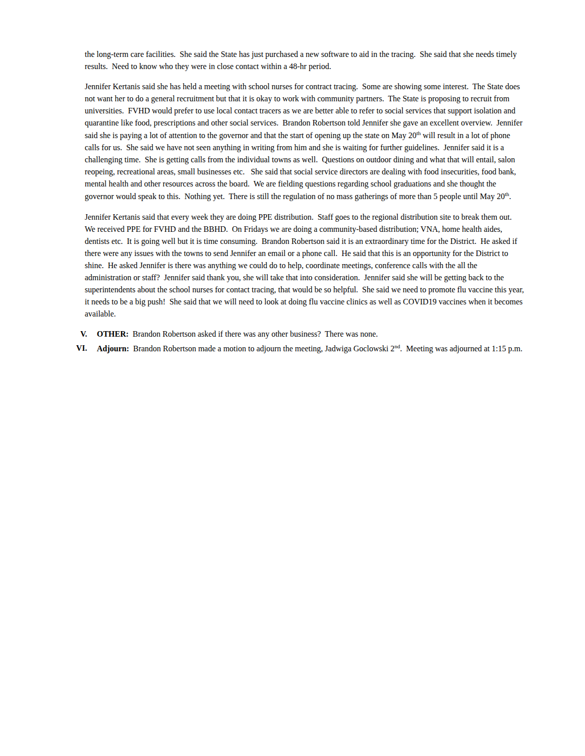the long-term care facilities. She said the State has just purchased a new software to aid in the tracing. She said that she needs timely results. Need to know who they were in close contact within a 48-hr period.
Jennifer Kertanis said she has held a meeting with school nurses for contract tracing. Some are showing some interest. The State does not want her to do a general recruitment but that it is okay to work with community partners. The State is proposing to recruit from universities. FVHD would prefer to use local contact tracers as we are better able to refer to social services that support isolation and quarantine like food, prescriptions and other social services. Brandon Robertson told Jennifer she gave an excellent overview. Jennifer said she is paying a lot of attention to the governor and that the start of opening up the state on May 20th will result in a lot of phone calls for us. She said we have not seen anything in writing from him and she is waiting for further guidelines. Jennifer said it is a challenging time. She is getting calls from the individual towns as well. Questions on outdoor dining and what that will entail, salon reopeing, recreational areas, small businesses etc. She said that social service directors are dealing with food insecurities, food bank, mental health and other resources across the board. We are fielding questions regarding school graduations and she thought the governor would speak to this. Nothing yet. There is still the regulation of no mass gatherings of more than 5 people until May 20th.
Jennifer Kertanis said that every week they are doing PPE distribution. Staff goes to the regional distribution site to break them out. We received PPE for FVHD and the BBHD. On Fridays we are doing a community-based distribution; VNA, home health aides, dentists etc. It is going well but it is time consuming. Brandon Robertson said it is an extraordinary time for the District. He asked if there were any issues with the towns to send Jennifer an email or a phone call. He said that this is an opportunity for the District to shine. He asked Jennifer is there was anything we could do to help, coordinate meetings, conference calls with the all the administration or staff? Jennifer said thank you, she will take that into consideration. Jennifer said she will be getting back to the superintendents about the school nurses for contact tracing, that would be so helpful. She said we need to promote flu vaccine this year, it needs to be a big push! She said that we will need to look at doing flu vaccine clinics as well as COVID19 vaccines when it becomes available.
V. OTHER: Brandon Robertson asked if there was any other business? There was none.
VI. Adjourn: Brandon Robertson made a motion to adjourn the meeting, Jadwiga Goclowski 2nd. Meeting was adjourned at 1:15 p.m.